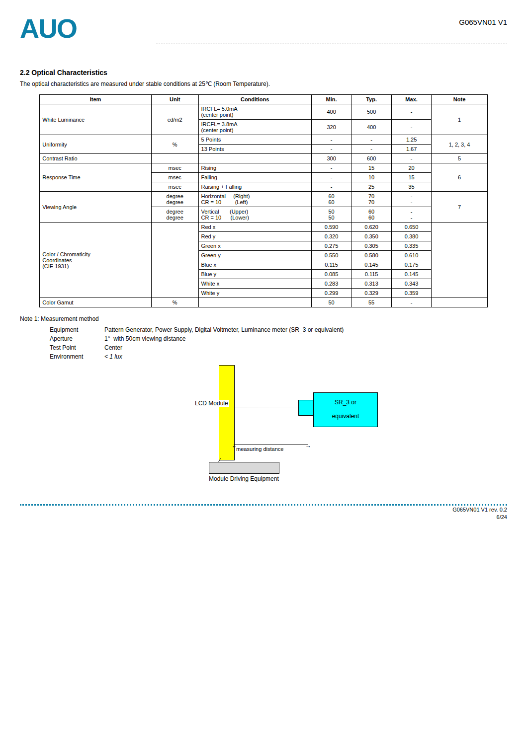AUO
G065VN01 V1
2.2 Optical Characteristics
The optical characteristics are measured under stable conditions at 25℃ (Room Temperature).
| Item | Unit | Conditions | Min. | Typ. | Max. | Note |
| --- | --- | --- | --- | --- | --- | --- |
| White Luminance | cd/m2 | IRCFL= 5.0mA (center point) | 400 | 500 | - | 1 |
| IRCFL= 3.8mA (center point) | 320 | 400 | - |
| Uniformity | % | 5 Points | - | - | 1.25 | 1, 2, 3, 4 |
| 13 Points | - | - | 1.67 |
| Contrast Ratio | | | 300 | 600 | - | 5 |
| Response Time | msec | Rising | - | 15 | 20 | 6 |
| msec | Falling | - | 10 | 15 |
| msec | Raising + Falling | - | 25 | 35 |
| Viewing Angle | degree degree | Horizontal (Right) CR = 10 (Left) | 60 60 | 70 70 | - - | 7 |
| degree degree | Vertical (Upper) CR = 10 (Lower) | 50 50 | 60 60 | - - |
| Color / Chromaticity Coordinates (CIE 1931) | | Red x | 0.590 | 0.620 | 0.650 | |
| Red y | 0.320 | 0.350 | 0.380 |
| Green x | 0.275 | 0.305 | 0.335 |
| Green y | 0.550 | 0.580 | 0.610 |
| Blue x | 0.115 | 0.145 | 0.175 |
| Blue y | 0.085 | 0.115 | 0.145 |
| White x | 0.283 | 0.313 | 0.343 |
| White y | 0.299 | 0.329 | 0.359 |
| Color Gamut | % | | 50 | 55 | - | |
Note 1: Measurement method
Equipment Pattern Generator, Power Supply, Digital Voltmeter, Luminance meter (SR_3 or equivalent)
Aperture1° with 50cm viewing distance
Test Point Center
Environment< 1 lux
LCD Module
SR_3 or
equivalent
←
→
measuring distance
Module Driving Equipment
G065VN01 V1 rev. 0.2
6/24